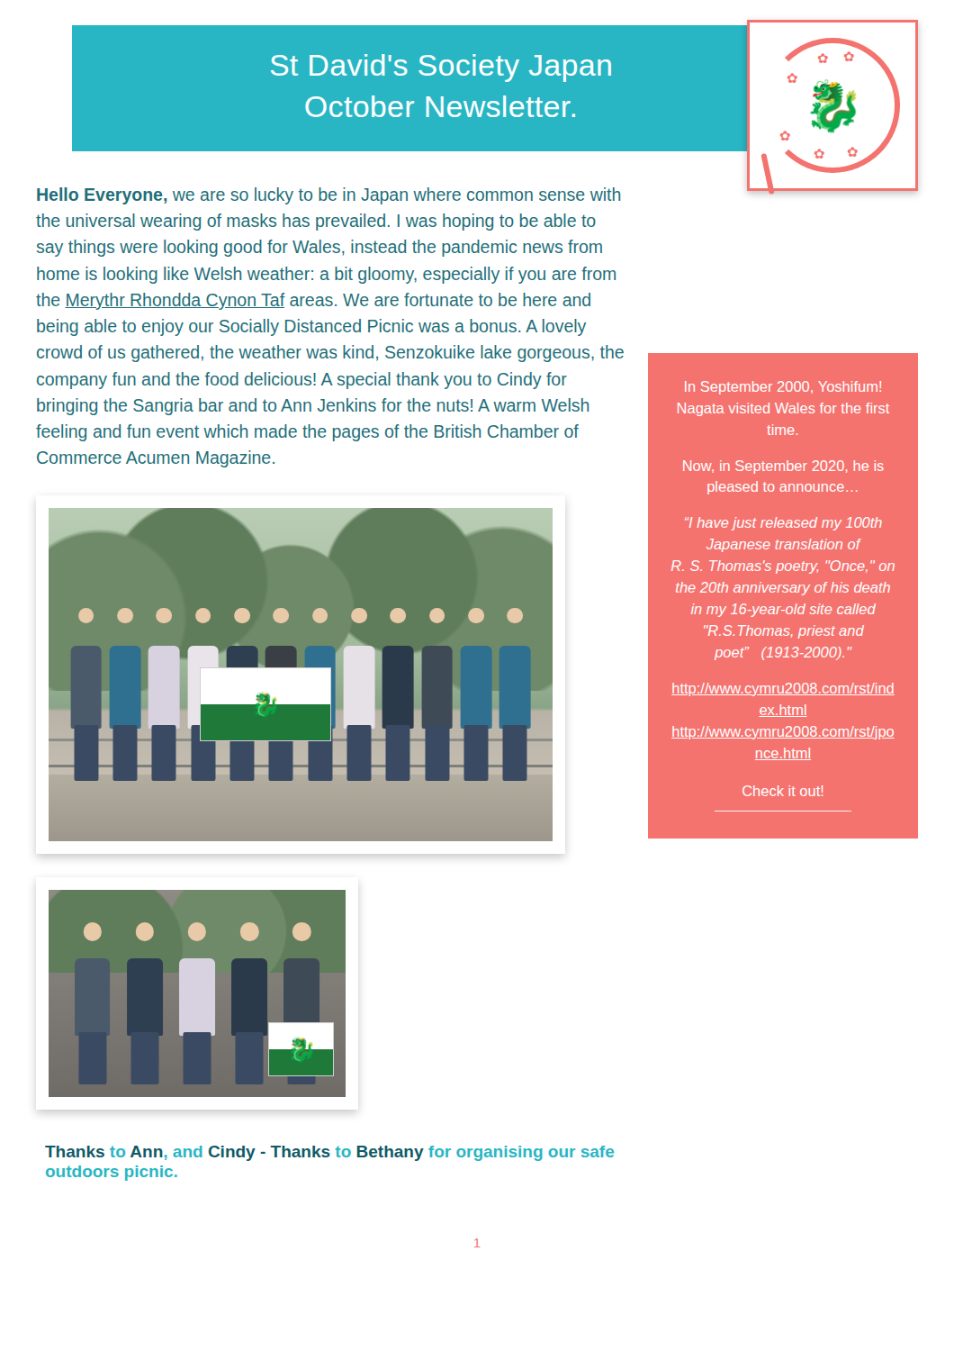St David's Society Japan
October Newsletter.
✿ ✿ ✿ ✿ ✿ ✿ 🐉
Hello Everyone, we are so lucky to be in Japan where common sense with the universal wearing of masks has prevailed. I was hoping to be able to say things were looking good for Wales, instead the pandemic news from home is looking like Welsh weather: a bit gloomy, especially if you are from the Merythr Rhondda Cynon Taf areas. We are fortunate to be here and being able to enjoy our Socially Distanced Picnic was a bonus. A lovely crowd of us gathered, the weather was kind, Senzokuike lake gorgeous, the company fun and the food delicious! A special thank you to Cindy for bringing the Sangria bar and to Ann Jenkins for the nuts! A warm Welsh feeling and fun event which made the pages of the British Chamber of Commerce Acumen Magazine.
🐉
🐉
Thanks to Ann, and Cindy - Thanks to Bethany for organising our safe outdoors picnic.
In September 2000, Yoshifum! Nagata visited Wales for the first time.
Now, in September 2020, he is pleased to announce…
“I have just released my 100th Japanese translation of
R. S. Thomas's poetry, "Once," on the 20th anniversary of his death
in my 16-year-old site called "R.S.Thomas, priest and poet” (1913-2000)."
http://www.cymru2008.com/rst/index.html
http://www.cymru2008.com/rst/jponce.html
Check it out!
1